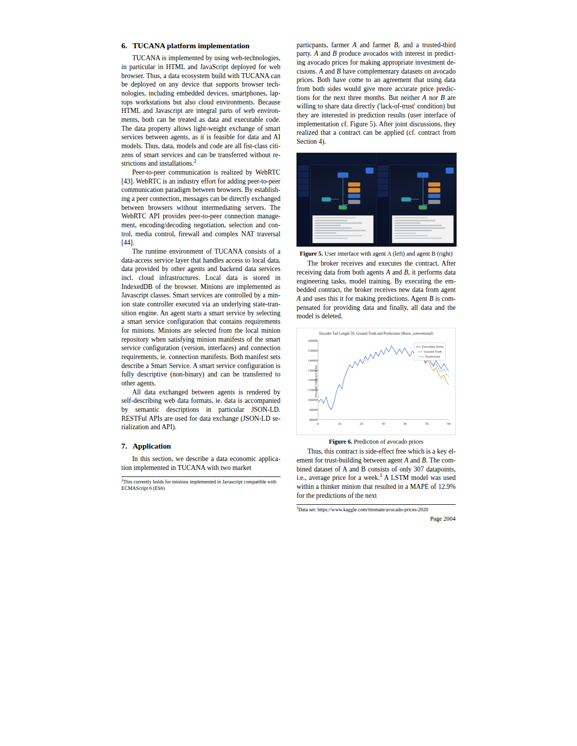6. TUCANA platform implementation
TUCANA is implemented by using web-technologies, in particular in HTML and JavaScript deployed for web browser. Thus, a data ecosystem build with TUCANA can be deployed on any device that supports browser technologies, including embedded devices, smartphones, laptops workstations but also cloud environments. Because HTML and Javascript are integral parts of web environments, both can be treated as data and executable code. The data property allows light-weight exchange of smart services between agents, as it is feasible for data and AI models. Thus, data, models and code are all fist-class citizens of smart services and can be transferred without restrictions and installations.2
Peer-to-peer communication is realized by WebRTC [43]. WebRTC is an industry effort for adding peer-to-peer communication paradigm between browsers. By establishing a peer connection, messages can be directly exchanged between browsers without intermediating servers. The WebRTC API provides peer-to-peer connection management, encoding/decoding negotiation, selection and control, media control, firewall and complex NAT traversal [44].
The runtime environment of TUCANA consists of a data-access service layer that handles access to local data, data provided by other agents and backend data services incl. cloud infrastructures. Local data is stored in IndexedDB of the browser. Minions are implemented as Javascript classes. Smart services are controlled by a minion state controller executed via an underlying state-transition engine. An agent starts a smart service by selecting a smart service configuration that contains requirements for minions. Minions are selected from the local minion repository when satisfying minion manifests of the smart service configuration (version, interfaces) and connection requirements, ie. connection manifests. Both manifest sets describe a Smart Service. A smart service configuration is fully descriptive (non-binary) and can be transferred to other agents.
All data exchanged between agents is rendered by self-describing web data formats, ie. data is accompanied by semantic descriptions in particular JSON-LD. RESTFul APIs are used for data exchange (JSON-LD serialization and API).
7. Application
In this section, we describe a data economic application implemented in TUCANA with two market
2This currently holds for minions implemented in Javascript compatible with ECMAScript 6 (ES6)
particpants, farmer A and farmer B, and a trusted-third party. A and B produce avocados with interest in predicting avocado prices for making appropriate investment decisions. A and B have complementary datasets on avocado prices. Both have come to an agreement that using data from both sides would give more accurate price predictions for the next three months. But neither A nor B are willing to share data directly ('lack-of-trust' condition) but they are interested in prediction results (user interface of implementation cf. Figure 5). After joint discussions, they realized that a contract can be applied (cf. contract from Section 4).
Figure 5. User interface with agent A (left) and agent B (right)
The broker receives and executes the contract. After receiving data from both agents A and B, it performs data engineering tasks, model training. By executing the embedded contract, the broker receives new data from agent A and uses this it for making predictions. Agent B is compensated for providing data and finally, all data and the model is deleted.
Encoder Tail Length 50, Ground Truth and Predictions (Boise_conventional)
Avocado Demand in kg
160000 150000 140000 130000 120000 110000 100000 90000 80000
0 10 20 30 40 50 60
Encoding Series
Ground Truth
Predictions
Figure 6. Prediction of avocado prices
Thus, this contract is side-effect free which is a key element for trust-building between agent A and B. The combined dataset of A and B consists of only 307 datapoints, i.e., average price for a week.3 A LSTM model was used within a thinker minion that resulted in a MAPE of 12.9% for the predictions of the next
3Data set: https://www.kaggle.com/timmate/avocado-prices-2020
Page 2004